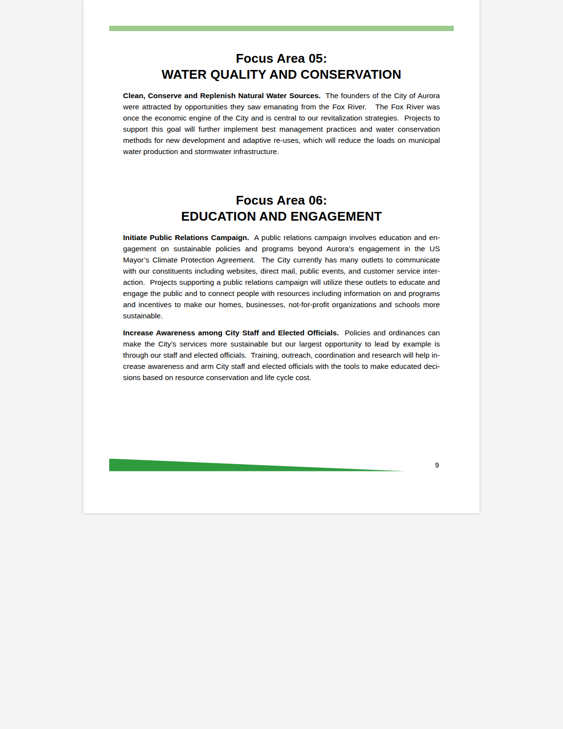Focus Area 05: WATER QUALITY AND CONSERVATION
Clean, Conserve and Replenish Natural Water Sources. The founders of the City of Aurora were attracted by opportunities they saw emanating from the Fox River. The Fox River was once the economic engine of the City and is central to our revitalization strategies. Projects to support this goal will further implement best management practices and water conservation methods for new development and adaptive re-uses, which will reduce the loads on municipal water production and stormwater infrastructure.
Focus Area 06: EDUCATION AND ENGAGEMENT
Initiate Public Relations Campaign. A public relations campaign involves education and engagement on sustainable policies and programs beyond Aurora’s engagement in the US Mayor’s Climate Protection Agreement. The City currently has many outlets to communicate with our constituents including websites, direct mail, public events, and customer service interaction. Projects supporting a public relations campaign will utilize these outlets to educate and engage the public and to connect people with resources including information on and programs and incentives to make our homes, businesses, not-for-profit organizations and schools more sustainable.
Increase Awareness among City Staff and Elected Officials. Policies and ordinances can make the City’s services more sustainable but our largest opportunity to lead by example is through our staff and elected officials. Training, outreach, coordination and research will help increase awareness and arm City staff and elected officials with the tools to make educated decisions based on resource conservation and life cycle cost.
9